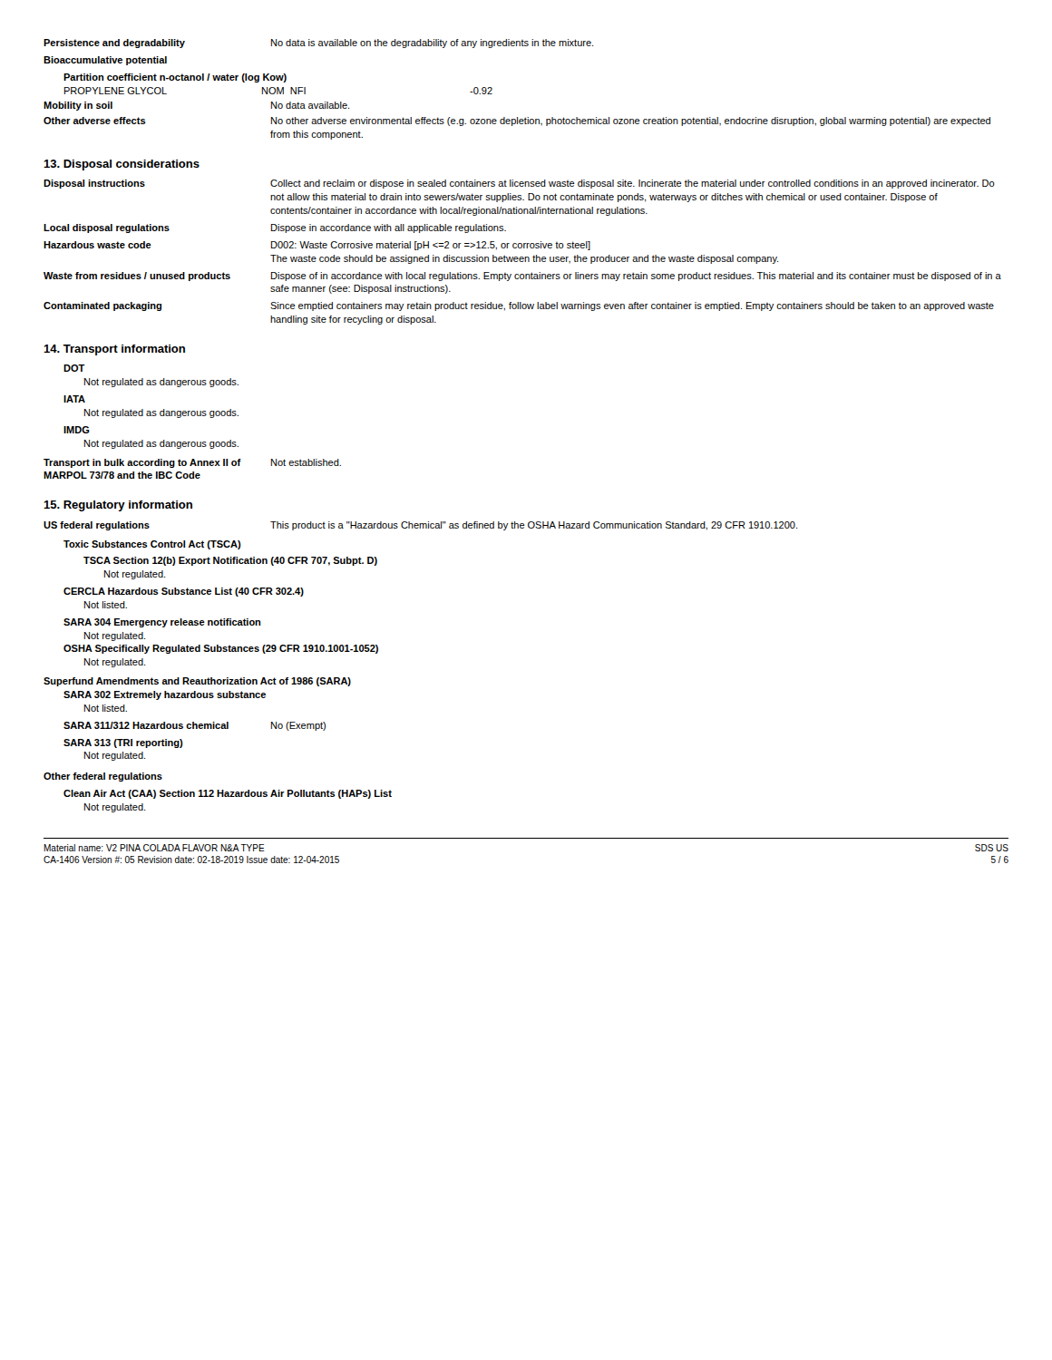Persistence and degradability
No data is available on the degradability of any ingredients in the mixture.
Bioaccumulative potential
Partition coefficient n-octanol / water (log Kow)
PROPYLENE GLYCOL
NOM NFI
-0.92
Mobility in soil
No data available.
Other adverse effects
No other adverse environmental effects (e.g. ozone depletion, photochemical ozone creation potential, endocrine disruption, global warming potential) are expected from this component.
13. Disposal considerations
Disposal instructions
Collect and reclaim or dispose in sealed containers at licensed waste disposal site. Incinerate the material under controlled conditions in an approved incinerator. Do not allow this material to drain into sewers/water supplies. Do not contaminate ponds, waterways or ditches with chemical or used container. Dispose of contents/container in accordance with local/regional/national/international regulations.
Local disposal regulations
Dispose in accordance with all applicable regulations.
Hazardous waste code
D002: Waste Corrosive material [pH <=2 or =>12.5, or corrosive to steel]
The waste code should be assigned in discussion between the user, the producer and the waste disposal company.
Waste from residues / unused products
Dispose of in accordance with local regulations. Empty containers or liners may retain some product residues. This material and its container must be disposed of in a safe manner (see: Disposal instructions).
Contaminated packaging
Since emptied containers may retain product residue, follow label warnings even after container is emptied. Empty containers should be taken to an approved waste handling site for recycling or disposal.
14. Transport information
DOT
Not regulated as dangerous goods.
IATA
Not regulated as dangerous goods.
IMDG
Not regulated as dangerous goods.
Transport in bulk according to Annex II of MARPOL 73/78 and the IBC Code
Not established.
15. Regulatory information
US federal regulations
This product is a "Hazardous Chemical" as defined by the OSHA Hazard Communication Standard, 29 CFR 1910.1200.
Toxic Substances Control Act (TSCA)
TSCA Section 12(b) Export Notification (40 CFR 707, Subpt. D)
Not regulated.
CERCLA Hazardous Substance List (40 CFR 302.4)
Not listed.
SARA 304 Emergency release notification
Not regulated.
OSHA Specifically Regulated Substances (29 CFR 1910.1001-1052)
Not regulated.
Superfund Amendments and Reauthorization Act of 1986 (SARA)
SARA 302 Extremely hazardous substance
Not listed.
SARA 311/312 Hazardous chemical
No (Exempt)
SARA 313 (TRI reporting)
Not regulated.
Other federal regulations
Clean Air Act (CAA) Section 112 Hazardous Air Pollutants (HAPs) List
Not regulated.
Material name: V2 PINA COLADA FLAVOR N&A TYPE
CA-1406 Version #: 05 Revision date: 02-18-2019 Issue date: 12-04-2015
SDS US
5 / 6